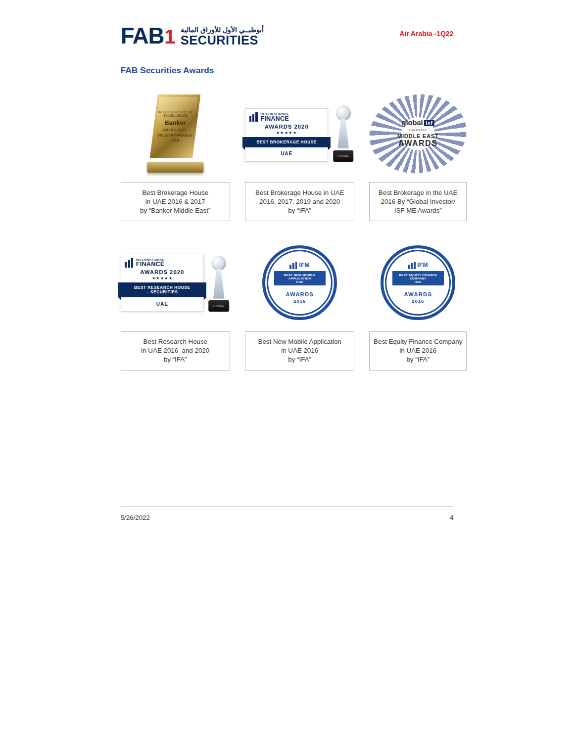FAB1
أبوظبــي الأول للأوراق المالية
SECURITIES
Air Arabia -1Q22
FAB Securities Awards
IN THE PURSUIT OF EXCELLENCE
Banker
MIDDLE EAST
INDUSTRY AWARDS
2016
Best Brokerage House
in UAE 2016 & 2017
by “Banker Middle East”
INTERNATIONAL
FINANCE
AWARDS 2020
★★★★★
BEST BROKERAGE HOUSE
UAE
FINANCE
Best Brokerage House in UAE
2016, 2017, 2019 and 2020
by “IFA”
globalisf
investor
MIDDLE EAST
AWARDS
Best Brokerage in the UAE
2016 By “Global Investor/
ISF ME Awards”
INTERNATIONAL
FINANCE
AWARDS 2020
★★★★★
BEST RESEARCH HOUSE
– SECURITIES
UAE
FINANCE
Best Research House
in UAE 2016 and 2020
by “IFA”
IFM
BEST NEW MOBILE APPLICATION
UAE
AWARDS
2016
Best New Mobile Application
in UAE 2016
by “IFA”
IFM
BEST EQUITY FINANCE COMPANY
UAE
AWARDS
2016
Best Equity Finance Company
in UAE 2016
by “IFA”
5/26/2022
4